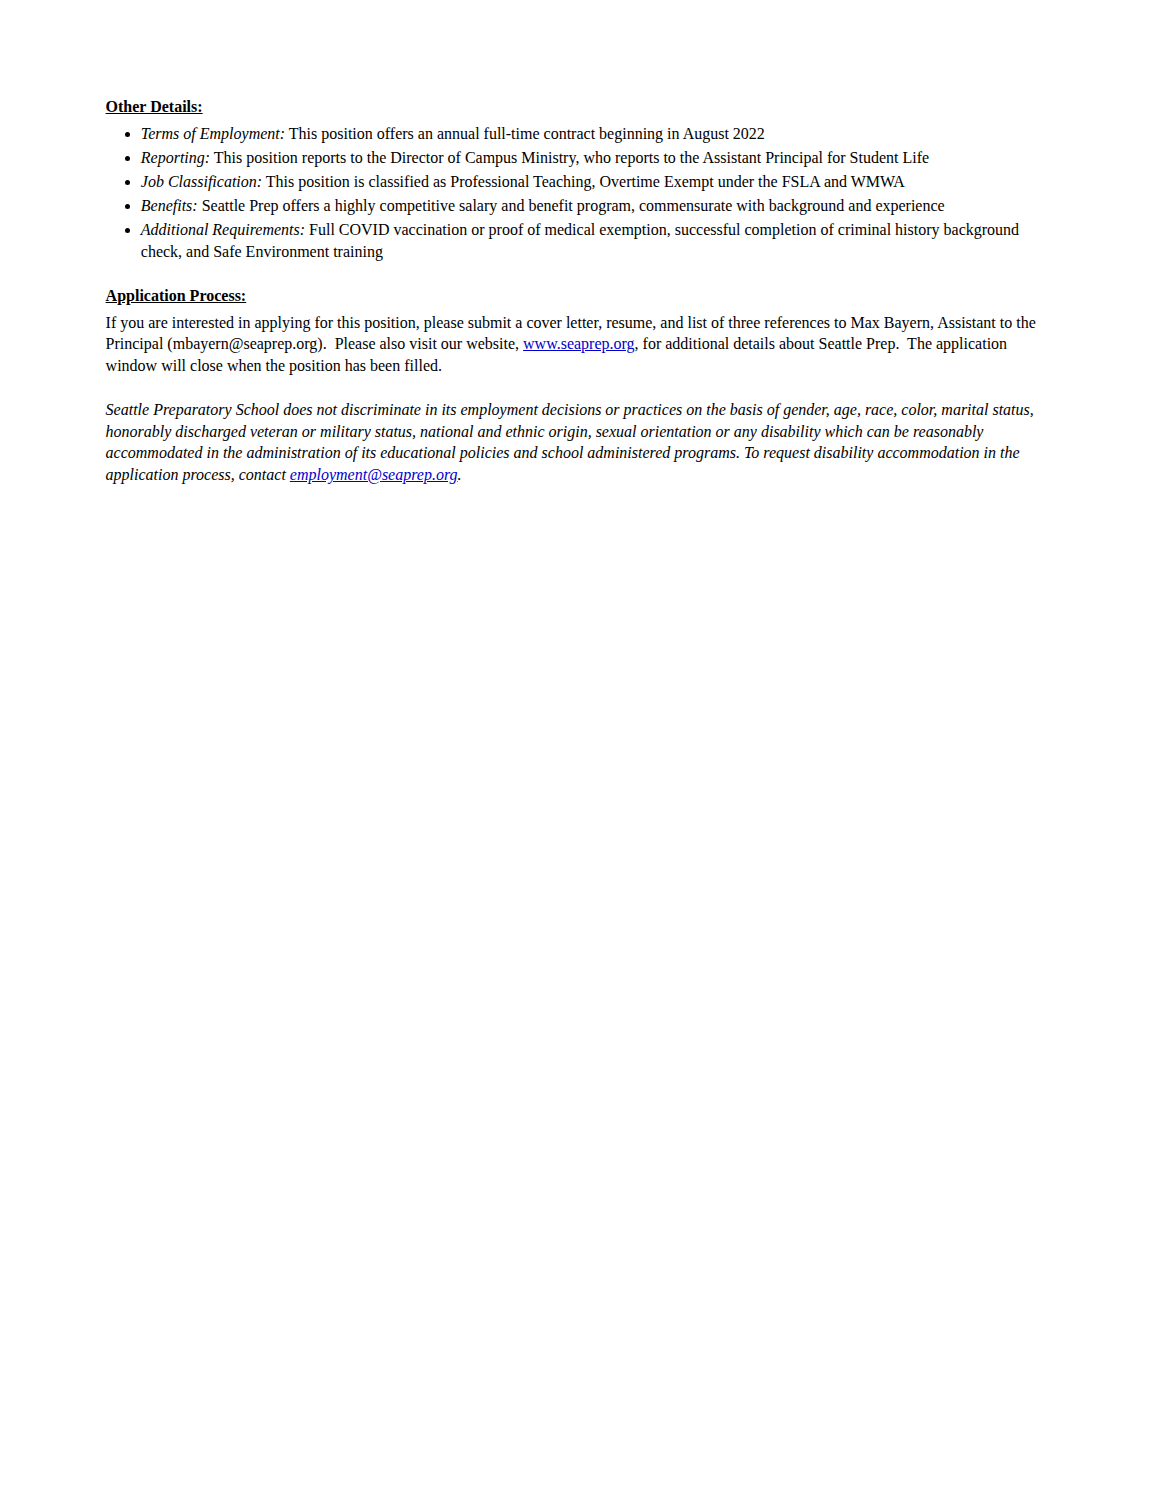Other Details:
Terms of Employment: This position offers an annual full-time contract beginning in August 2022
Reporting: This position reports to the Director of Campus Ministry, who reports to the Assistant Principal for Student Life
Job Classification: This position is classified as Professional Teaching, Overtime Exempt under the FSLA and WMWA
Benefits: Seattle Prep offers a highly competitive salary and benefit program, commensurate with background and experience
Additional Requirements: Full COVID vaccination or proof of medical exemption, successful completion of criminal history background check, and Safe Environment training
Application Process:
If you are interested in applying for this position, please submit a cover letter, resume, and list of three references to Max Bayern, Assistant to the Principal (mbayern@seaprep.org). Please also visit our website, www.seaprep.org, for additional details about Seattle Prep. The application window will close when the position has been filled.
Seattle Preparatory School does not discriminate in its employment decisions or practices on the basis of gender, age, race, color, marital status, honorably discharged veteran or military status, national and ethnic origin, sexual orientation or any disability which can be reasonably accommodated in the administration of its educational policies and school administered programs. To request disability accommodation in the application process, contact employment@seaprep.org.